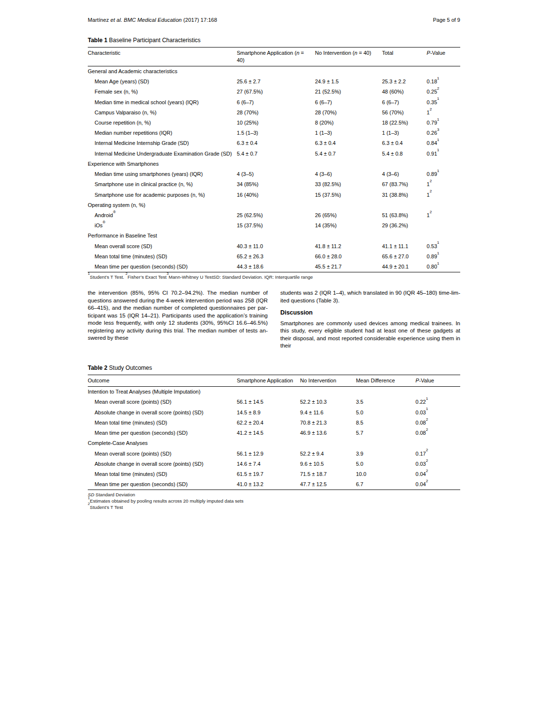Martínez et al. BMC Medical Education (2017) 17:168
Page 5 of 9
Table 1 Baseline Participant Characteristics
| Characteristic | Smartphone Application ( n = 40) | No Intervention ( n = 40) | Total | P -Value |
| --- | --- | --- | --- | --- |
| General and Academic characteristics |
| Mean Age (years) (SD) | 25.6 ± 2.7 | 24.9 ± 1.5 | 25.3 ± 2.2 | 0.18 1 |
| Female sex (n, %) | 27 (67.5%) | 21 (52.5%) | 48 (60%) | 0.25 2 |
| Median time in medical school (years) (IQR) | 6 (6–7) | 6 (6–7) | 6 (6–7) | 0.35 1 |
| Campus Valparaiso (n, %) | 28 (70%) | 28 (70%) | 56 (70%) | 1 2 |
| Course repetition (n, %) | 10 (25%) | 8 (20%) | 18 (22.5%) | 0.79 1 |
| Median number repetitions (IQR) | 1.5 (1–3) | 1 (1–3) | 1 (1–3) | 0.26 3 |
| Internal Medicine Internship Grade (SD) | 6.3 ± 0.4 | 6.3 ± 0.4 | 6.3 ± 0.4 | 0.84 1 |
| Internal Medicine Undergraduate Examination Grade (SD) | 5.4 ± 0.7 | 5.4 ± 0.7 | 5.4 ± 0.8 | 0.91 1 |
| Experience with Smartphones |
| Median time using smartphones (years) (IQR) | 4 (3–5) | 4 (3–6) | 4 (3–6) | 0.89 1 |
| Smartphone use in clinical practice (n, %) | 34 (85%) | 33 (82.5%) | 67 (83.7%) | 1 2 |
| Smartphone use for academic purposes (n, %) | 16 (40%) | 15 (37.5%) | 31 (38.8%) | 1 2 |
| Operating system (n, %) |
| Android ® | 25 (62.5%) | 26 (65%) | 51 (63.8%) | 1 2 |
| iOs ® | 15 (37.5%) | 14 (35%) | 29 (36.2%) | |
| Performance in Baseline Test |
| Mean overall score (SD) | 40.3 ± 11.0 | 41.8 ± 11.2 | 41.1 ± 11.1 | 0.53 1 |
| Mean total time (minutes) (SD) | 65.2 ± 26.3 | 66.0 ± 28.0 | 65.6 ± 27.0 | 0.89 1 |
| Mean time per question (seconds) (SD) | 44.3 ± 18.6 | 45.5 ± 21.7 | 44.9 ± 20.1 | 0.80 1 |
1Student’s T Test. 2Fisher’s Exact Test3Mann-Whitney U TestSD: Standard Deviation. IQR: Interquartile range
the intervention (85%, 95% CI 70.2–94.2%). The median number of questions answered during the 4-week intervention period was 258 (IQR 66–415), and the median number of completed questionnaires per participant was 15 (IQR 14–21). Participants used the application’s training mode less frequently, with only 12 students (30%, 95%CI 16.6–46.5%) registering any activity during this trial. The median number of tests answered by these
students was 2 (IQR 1–4), which translated in 90 (IQR 45–180) time-limited questions (Table 3).
Discussion
Smartphones are commonly used devices among medical trainees. In this study, every eligible student had at least one of these gadgets at their disposal, and most reported considerable experience using them in their
Table 2 Study Outcomes
| Outcome | Smartphone Application | No Intervention | Mean Difference | P -Value |
| --- | --- | --- | --- | --- |
| Intention to Treat Analyses (Multiple Imputation) |
| Mean overall score (points) (SD) | 56.1 ± 14.5 | 52.2 ± 10.3 | 3.5 | 0.22 1 |
| Absolute change in overall score (points) (SD) | 14.5 ± 8.9 | 9.4 ± 11.6 | 5.0 | 0.03 1 |
| Mean total time (minutes) (SD) | 62.2 ± 20.4 | 70.8 ± 21.3 | 8.5 | 0.08 2 |
| Mean time per question (seconds) (SD) | 41.2 ± 14.5 | 46.9 ± 13.6 | 5.7 | 0.08 2 |
| Complete-Case Analyses |
| Mean overall score (points) (SD) | 56.1 ± 12.9 | 52.2 ± 9.4 | 3.9 | 0.17 2 |
| Absolute change in overall score (points) (SD) | 14.6 ± 7.4 | 9.6 ± 10.5 | 5.0 | 0.03 2 |
| Mean total time (minutes) (SD) | 61.5 ± 19.7 | 71.5 ± 18.7 | 10.0 | 0.04 2 |
| Mean time per question (seconds) (SD) | 41.0 ± 13.2 | 47.7 ± 12.5 | 6.7 | 0.04 2 |
SD Standard Deviation
1Estimates obtained by pooling results across 20 multiply imputed data sets
2Student’s T Test